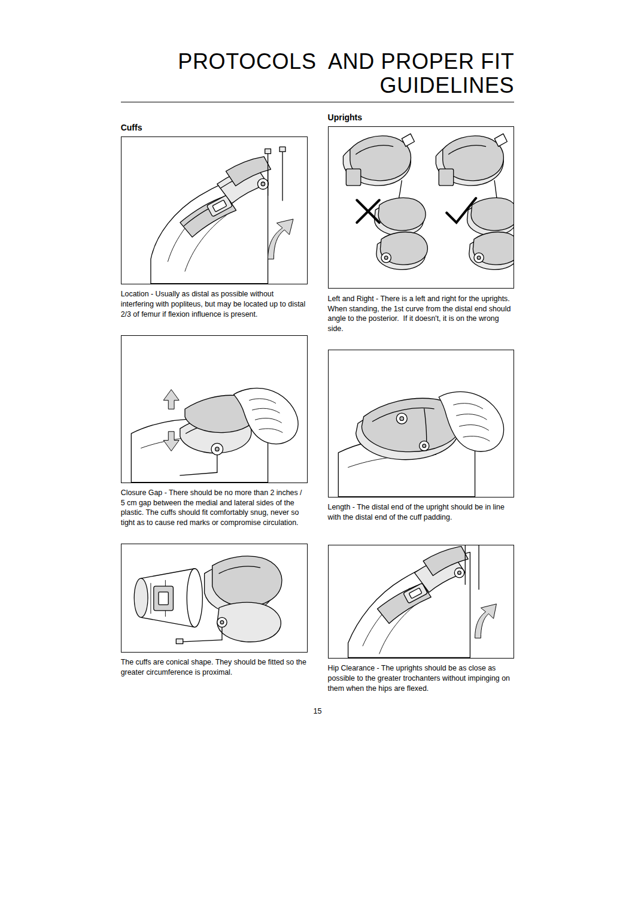PROTOCOLS AND PROPER FIT GUIDELINES
Cuffs
Location - Usually as distal as possible without interfering with popliteus, but may be located up to distal 2/3 of femur if flexion influence is present.
Closure Gap - There should be no more than 2 inches / 5 cm gap between the medial and lateral sides of the plastic. The cuffs should fit comfortably snug, never so tight as to cause red marks or compromise circulation.
The cuffs are conical shape. They should be fitted so the greater circumference is proximal.
Uprights
Left and Right - There is a left and right for the uprights. When standing, the 1st curve from the distal end should angle to the posterior. If it doesn't, it is on the wrong side.
Length - The distal end of the upright should be in line with the distal end of the cuff padding.
Hip Clearance - The uprights should be as close as possible to the greater trochanters without impinging on them when the hips are flexed.
15